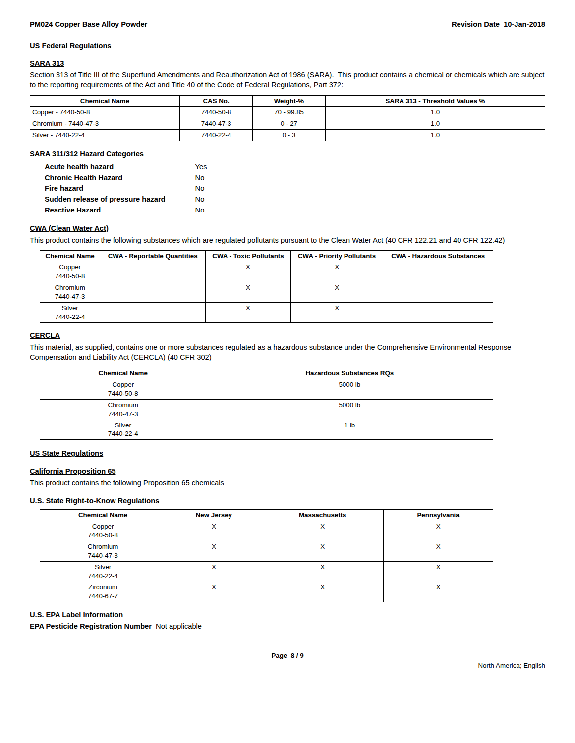PM024 Copper Base Alloy Powder
Revision Date 10-Jan-2018
US Federal Regulations
SARA 313
Section 313 of Title III of the Superfund Amendments and Reauthorization Act of 1986 (SARA). This product contains a chemical or chemicals which are subject to the reporting requirements of the Act and Title 40 of the Code of Federal Regulations, Part 372:
| Chemical Name | CAS No. | Weight-% | SARA 313 - Threshold Values % |
| --- | --- | --- | --- |
| Copper - 7440-50-8 | 7440-50-8 | 70 - 99.85 | 1.0 |
| Chromium - 7440-47-3 | 7440-47-3 | 0 - 27 | 1.0 |
| Silver - 7440-22-4 | 7440-22-4 | 0 - 3 | 1.0 |
SARA 311/312 Hazard Categories
| Acute health hazard | Yes |
| Chronic Health Hazard | No |
| Fire hazard | No |
| Sudden release of pressure hazard | No |
| Reactive Hazard | No |
CWA (Clean Water Act)
This product contains the following substances which are regulated pollutants pursuant to the Clean Water Act (40 CFR 122.21 and 40 CFR 122.42)
| Chemical Name | CWA - Reportable Quantities | CWA - Toxic Pollutants | CWA - Priority Pollutants | CWA - Hazardous Substances |
| --- | --- | --- | --- | --- |
| Copper 7440-50-8 | | X | X | |
| Chromium 7440-47-3 | | X | X | |
| Silver 7440-22-4 | | X | X | |
CERCLA
This material, as supplied, contains one or more substances regulated as a hazardous substance under the Comprehensive Environmental Response Compensation and Liability Act (CERCLA) (40 CFR 302)
| Chemical Name | Hazardous Substances RQs |
| --- | --- |
| Copper 7440-50-8 | 5000 lb |
| Chromium 7440-47-3 | 5000 lb |
| Silver 7440-22-4 | 1 lb |
US State Regulations
California Proposition 65
This product contains the following Proposition 65 chemicals
U.S. State Right-to-Know Regulations
| Chemical Name | New Jersey | Massachusetts | Pennsylvania |
| --- | --- | --- | --- |
| Copper 7440-50-8 | X | X | X |
| Chromium 7440-47-3 | X | X | X |
| Silver 7440-22-4 | X | X | X |
| Zirconium 7440-67-7 | X | X | X |
U.S. EPA Label Information
EPA Pesticide Registration Number Not applicable
Page 8 / 9
North America; English